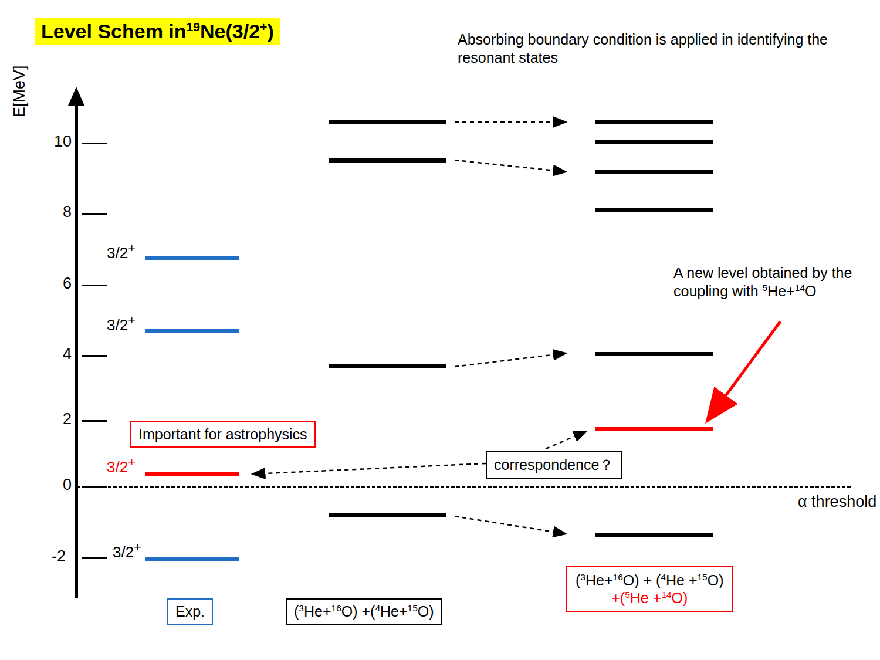Level Schem in19Ne(3/2+)
Absorbing boundary condition is applied in identifying the resonant states
E[MeV]
10
8
6
4
2
0
-2
3/2+
3/2+
3/2+
3/2+
α threshold
A new level obtained by the coupling with 5He+14O
Important for astrophysics
correspondence？
Exp.
(3He+16O) +(4He+15O)
(3He+16O) + (4He +15O)
+(5He +14O)